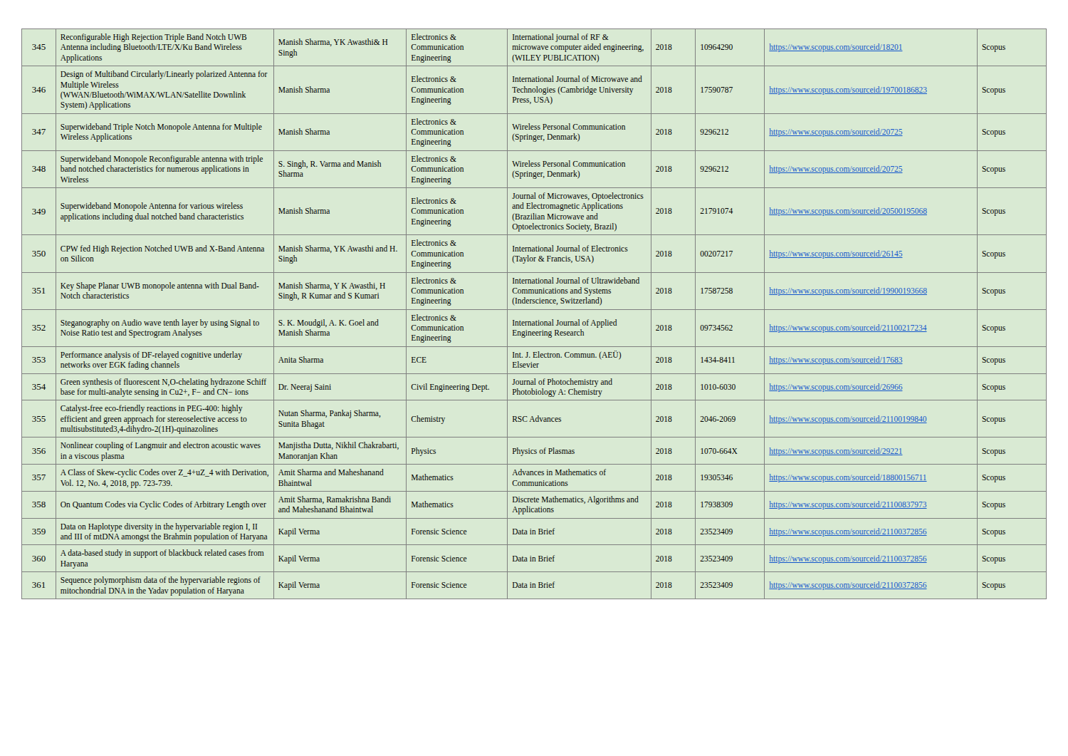| 345 | Reconfigurable High Rejection Triple Band Notch UWB Antenna including Bluetooth/LTE/X/Ku Band Wireless Applications | Manish Sharma, YK Awasthi& H Singh | Electronics & Communication Engineering | International journal of RF & microwave computer aided engineering, (WILEY PUBLICATION) | 2018 | 10964290 | https://www.scopus.com/sourceid/18201 | Scopus |
| 346 | Design of Multiband Circularly/Linearly polarized Antenna for Multiple Wireless (WWAN/Bluetooth/WiMAX/WLAN/Satellite Downlink System) Applications | Manish Sharma | Electronics & Communication Engineering | International Journal of Microwave and Technologies (Cambridge University Press, USA) | 2018 | 17590787 | https://www.scopus.com/sourceid/19700186823 | Scopus |
| 347 | Superwideband Triple Notch Monopole Antenna for Multiple Wireless Applications | Manish Sharma | Electronics & Communication Engineering | Wireless Personal Communication (Springer, Denmark) | 2018 | 9296212 | https://www.scopus.com/sourceid/20725 | Scopus |
| 348 | Superwideband Monopole Reconfigurable antenna with triple band notched characteristics for numerous applications in Wireless | S. Singh, R. Varma and Manish Sharma | Electronics & Communication Engineering | Wireless Personal Communication (Springer, Denmark) | 2018 | 9296212 | https://www.scopus.com/sourceid/20725 | Scopus |
| 349 | Superwideband Monopole Antenna for various wireless applications including dual notched band characteristics | Manish Sharma | Electronics & Communication Engineering | Journal of Microwaves, Optoelectronics and Electromagnetic Applications (Brazilian Microwave and Optoelectronics Society, Brazil) | 2018 | 21791074 | https://www.scopus.com/sourceid/20500195068 | Scopus |
| 350 | CPW fed High Rejection Notched UWB and X-Band Antenna on Silicon | Manish Sharma, YK Awasthi and H. Singh | Electronics & Communication Engineering | International Journal of Electronics (Taylor & Francis, USA) | 2018 | 00207217 | https://www.scopus.com/sourceid/26145 | Scopus |
| 351 | Key Shape Planar UWB monopole antenna with Dual Band-Notch characteristics | Manish Sharma, Y K Awasthi, H Singh, R Kumar and S Kumari | Electronics & Communication Engineering | International Journal of Ultrawideband Communications and Systems (Inderscience, Switzerland) | 2018 | 17587258 | https://www.scopus.com/sourceid/19900193668 | Scopus |
| 352 | Steganography on Audio wave tenth layer by using Signal to Noise Ratio test and Spectrogram Analyses | S. K. Moudgil, A. K. Goel and Manish Sharma | Electronics & Communication Engineering | International Journal of Applied Engineering Research | 2018 | 09734562 | https://www.scopus.com/sourceid/21100217234 | Scopus |
| 353 | Performance analysis of DF-relayed cognitive underlay networks over EGK fading channels | Anita Sharma | ECE | Int. J. Electron. Commun. (AEÜ) Elsevier | 2018 | 1434-8411 | https://www.scopus.com/sourceid/17683 | Scopus |
| 354 | Green synthesis of fluorescent N,O-chelating hydrazone Schiff base for multi-analyte sensing in Cu2+, F− and CN− ions | Dr. Neeraj Saini | Civil Engineering Dept. | Journal of Photochemistry and Photobiology A: Chemistry | 2018 | 1010-6030 | https://www.scopus.com/sourceid/26966 | Scopus |
| 355 | Catalyst-free eco-friendly reactions in PEG-400: highly efficient and green approach for stereoselective access to multisubstituted3,4-dihydro-2(1H)-quinazolines | Nutan Sharma, Pankaj Sharma, Sunita Bhagat | Chemistry | RSC Advances | 2018 | 2046-2069 | https://www.scopus.com/sourceid/21100199840 | Scopus |
| 356 | Nonlinear coupling of Langmuir and electron acoustic waves in a viscous plasma | Manjistha Dutta, Nikhil Chakrabarti, Manoranjan Khan | Physics | Physics of Plasmas | 2018 | 1070-664X | https://www.scopus.com/sourceid/29221 | Scopus |
| 357 | A Class of Skew-cyclic Codes over Z_4+uZ_4 with Derivation, Vol. 12, No. 4, 2018, pp. 723-739. | Amit Sharma and Maheshanand Bhaintwal | Mathematics | Advances in Mathematics of Communications | 2018 | 19305346 | https://www.scopus.com/sourceid/18800156711 | Scopus |
| 358 | On Quantum Codes via Cyclic Codes of Arbitrary Length over | Amit Sharma, Ramakrishna Bandi and Maheshanand Bhaintwal | Mathematics | Discrete Mathematics, Algorithms and Applications | 2018 | 17938309 | https://www.scopus.com/sourceid/21100837973 | Scopus |
| 359 | Data on Haplotype diversity in the hypervariable region I, II and III of mtDNA amongst the Brahmin population of Haryana | Kapil Verma | Forensic Science | Data in Brief | 2018 | 23523409 | https://www.scopus.com/sourceid/21100372856 | Scopus |
| 360 | A data-based study in support of blackbuck related cases from Haryana | Kapil Verma | Forensic Science | Data in Brief | 2018 | 23523409 | https://www.scopus.com/sourceid/21100372856 | Scopus |
| 361 | Sequence polymorphism data of the hypervariable regions of mitochondrial DNA in the Yadav population of Haryana | Kapil Verma | Forensic Science | Data in Brief | 2018 | 23523409 | https://www.scopus.com/sourceid/21100372856 | Scopus |